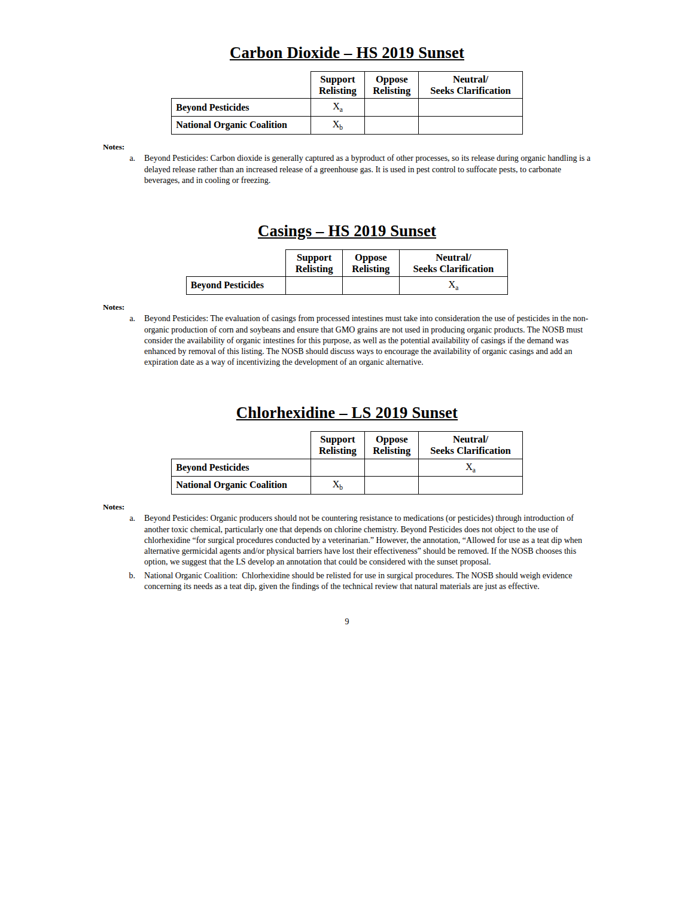Carbon Dioxide – HS 2019 Sunset
| | Support Relisting | Oppose Relisting | Neutral/ Seeks Clarification |
| --- | --- | --- | --- |
| Beyond Pesticides | X a | | |
| National Organic Coalition | X b | | |
Notes:
Beyond Pesticides: Carbon dioxide is generally captured as a byproduct of other processes, so its release during organic handling is a delayed release rather than an increased release of a greenhouse gas. It is used in pest control to suffocate pests, to carbonate beverages, and in cooling or freezing.
Casings – HS 2019 Sunset
| | Support Relisting | Oppose Relisting | Neutral/ Seeks Clarification |
| --- | --- | --- | --- |
| Beyond Pesticides | | | X a |
Notes:
Beyond Pesticides: The evaluation of casings from processed intestines must take into consideration the use of pesticides in the non-organic production of corn and soybeans and ensure that GMO grains are not used in producing organic products. The NOSB must consider the availability of organic intestines for this purpose, as well as the potential availability of casings if the demand was enhanced by removal of this listing. The NOSB should discuss ways to encourage the availability of organic casings and add an expiration date as a way of incentivizing the development of an organic alternative.
Chlorhexidine – LS 2019 Sunset
| | Support Relisting | Oppose Relisting | Neutral/ Seeks Clarification |
| --- | --- | --- | --- |
| Beyond Pesticides | | | X a |
| National Organic Coalition | X b | | |
Notes:
Beyond Pesticides: Organic producers should not be countering resistance to medications (or pesticides) through introduction of another toxic chemical, particularly one that depends on chlorine chemistry. Beyond Pesticides does not object to the use of chlorhexidine “for surgical procedures conducted by a veterinarian.” However, the annotation, “Allowed for use as a teat dip when alternative germicidal agents and/or physical barriers have lost their effectiveness” should be removed. If the NOSB chooses this option, we suggest that the LS develop an annotation that could be considered with the sunset proposal.
National Organic Coalition: Chlorhexidine should be relisted for use in surgical procedures. The NOSB should weigh evidence concerning its needs as a teat dip, given the findings of the technical review that natural materials are just as effective.
9